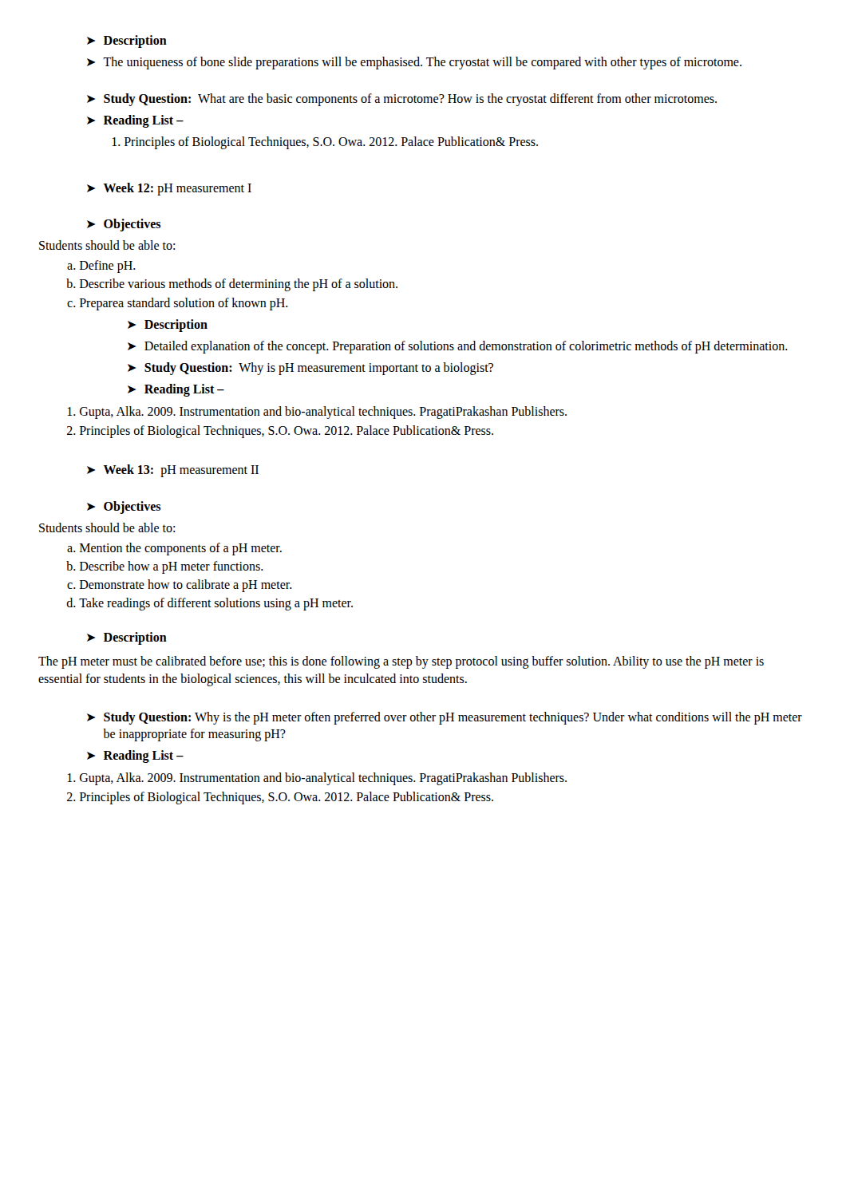Description
The uniqueness of bone slide preparations will be emphasised. The cryostat will be compared with other types of microtome.
Study Question: What are the basic components of a microtome? How is the cryostat different from other microtomes.
Reading List –
Principles of Biological Techniques, S.O. Owa. 2012. Palace Publication& Press.
Week 12: pH measurement I
Objectives
Students should be able to:
Define pH.
Describe various methods of determining the pH of a solution.
Preparea standard solution of known pH.
Description
Detailed explanation of the concept. Preparation of solutions and demonstration of colorimetric methods of pH determination.
Study Question: Why is pH measurement important to a biologist?
Reading List –
Gupta, Alka. 2009. Instrumentation and bio-analytical techniques. PragatiPrakashan Publishers.
Principles of Biological Techniques, S.O. Owa. 2012. Palace Publication& Press.
Week 13: pH measurement II
Objectives
Students should be able to:
Mention the components of a pH meter.
Describe how a pH meter functions.
Demonstrate how to calibrate a pH meter.
Take readings of different solutions using a pH meter.
Description
The pH meter must be calibrated before use; this is done following a step by step protocol using buffer solution. Ability to use the pH meter is essential for students in the biological sciences, this will be inculcated into students.
Study Question: Why is the pH meter often preferred over other pH measurement techniques? Under what conditions will the pH meter be inappropriate for measuring pH?
Reading List –
Gupta, Alka. 2009. Instrumentation and bio-analytical techniques. PragatiPrakashan Publishers.
Principles of Biological Techniques, S.O. Owa. 2012. Palace Publication& Press.